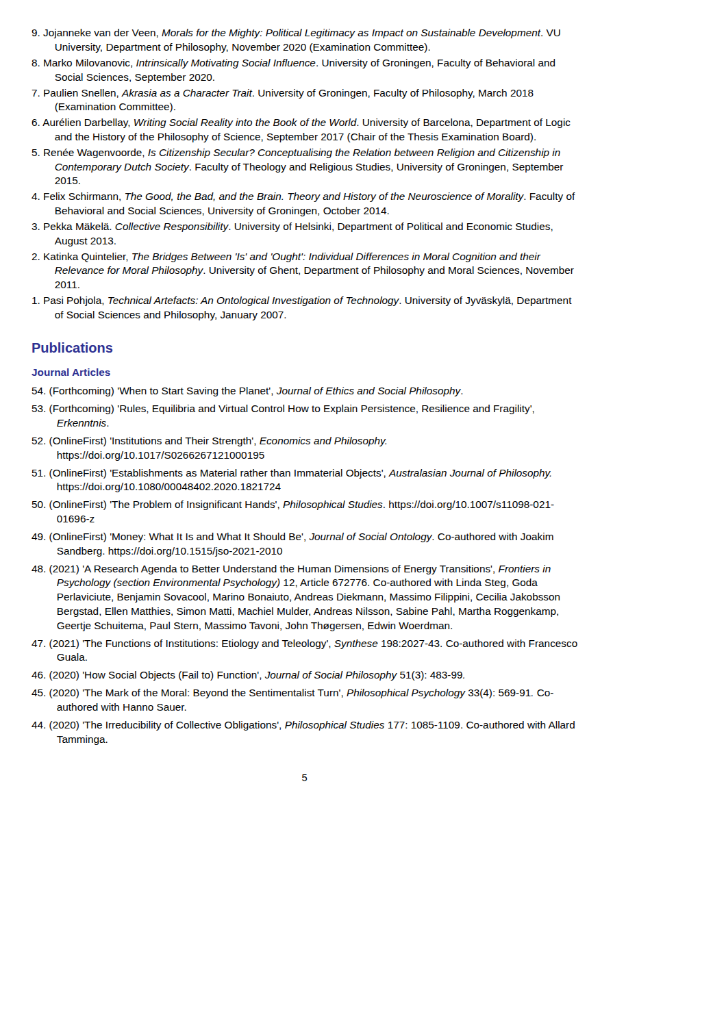9. Jojanneke van der Veen, Morals for the Mighty: Political Legitimacy as Impact on Sustainable Development. VU University, Department of Philosophy, November 2020 (Examination Committee).
8. Marko Milovanovic, Intrinsically Motivating Social Influence. University of Groningen, Faculty of Behavioral and Social Sciences, September 2020.
7. Paulien Snellen, Akrasia as a Character Trait. University of Groningen, Faculty of Philosophy, March 2018 (Examination Committee).
6. Aurélien Darbellay, Writing Social Reality into the Book of the World. University of Barcelona, Department of Logic and the History of the Philosophy of Science, September 2017 (Chair of the Thesis Examination Board).
5. Renée Wagenvoorde, Is Citizenship Secular? Conceptualising the Relation between Religion and Citizenship in Contemporary Dutch Society. Faculty of Theology and Religious Studies, University of Groningen, September 2015.
4. Felix Schirmann, The Good, the Bad, and the Brain. Theory and History of the Neuroscience of Morality. Faculty of Behavioral and Social Sciences, University of Groningen, October 2014.
3. Pekka Mäkelä. Collective Responsibility. University of Helsinki, Department of Political and Economic Studies, August 2013.
2. Katinka Quintelier, The Bridges Between 'Is' and 'Ought': Individual Differences in Moral Cognition and their Relevance for Moral Philosophy. University of Ghent, Department of Philosophy and Moral Sciences, November 2011.
1. Pasi Pohjola, Technical Artefacts: An Ontological Investigation of Technology. University of Jyväskylä, Department of Social Sciences and Philosophy, January 2007.
Publications
Journal Articles
54. (Forthcoming) 'When to Start Saving the Planet', Journal of Ethics and Social Philosophy.
53. (Forthcoming) 'Rules, Equilibria and Virtual Control How to Explain Persistence, Resilience and Fragility', Erkenntnis.
52. (OnlineFirst) 'Institutions and Their Strength', Economics and Philosophy. https://doi.org/10.1017/S0266267121000195
51. (OnlineFirst) 'Establishments as Material rather than Immaterial Objects', Australasian Journal of Philosophy. https://doi.org/10.1080/00048402.2020.1821724
50. (OnlineFirst) 'The Problem of Insignificant Hands', Philosophical Studies. https://doi.org/10.1007/s11098-021-01696-z
49. (OnlineFirst) 'Money: What It Is and What It Should Be', Journal of Social Ontology. Co-authored with Joakim Sandberg. https://doi.org/10.1515/jso-2021-2010
48. (2021) 'A Research Agenda to Better Understand the Human Dimensions of Energy Transitions', Frontiers in Psychology (section Environmental Psychology) 12, Article 672776. Co-authored with Linda Steg, Goda Perlaviciute, Benjamin Sovacool, Marino Bonaiuto, Andreas Diekmann, Massimo Filippini, Cecilia Jakobsson Bergstad, Ellen Matthies, Simon Matti, Machiel Mulder, Andreas Nilsson, Sabine Pahl, Martha Roggenkamp, Geertje Schuitema, Paul Stern, Massimo Tavoni, John Thøgersen, Edwin Woerdman.
47. (2021) 'The Functions of Institutions: Etiology and Teleology', Synthese 198:2027-43. Co-authored with Francesco Guala.
46. (2020) 'How Social Objects (Fail to) Function', Journal of Social Philosophy 51(3): 483-99.
45. (2020) 'The Mark of the Moral: Beyond the Sentimentalist Turn', Philosophical Psychology 33(4): 569-91. Co-authored with Hanno Sauer.
44. (2020) 'The Irreducibility of Collective Obligations', Philosophical Studies 177: 1085-1109. Co-authored with Allard Tamminga.
5